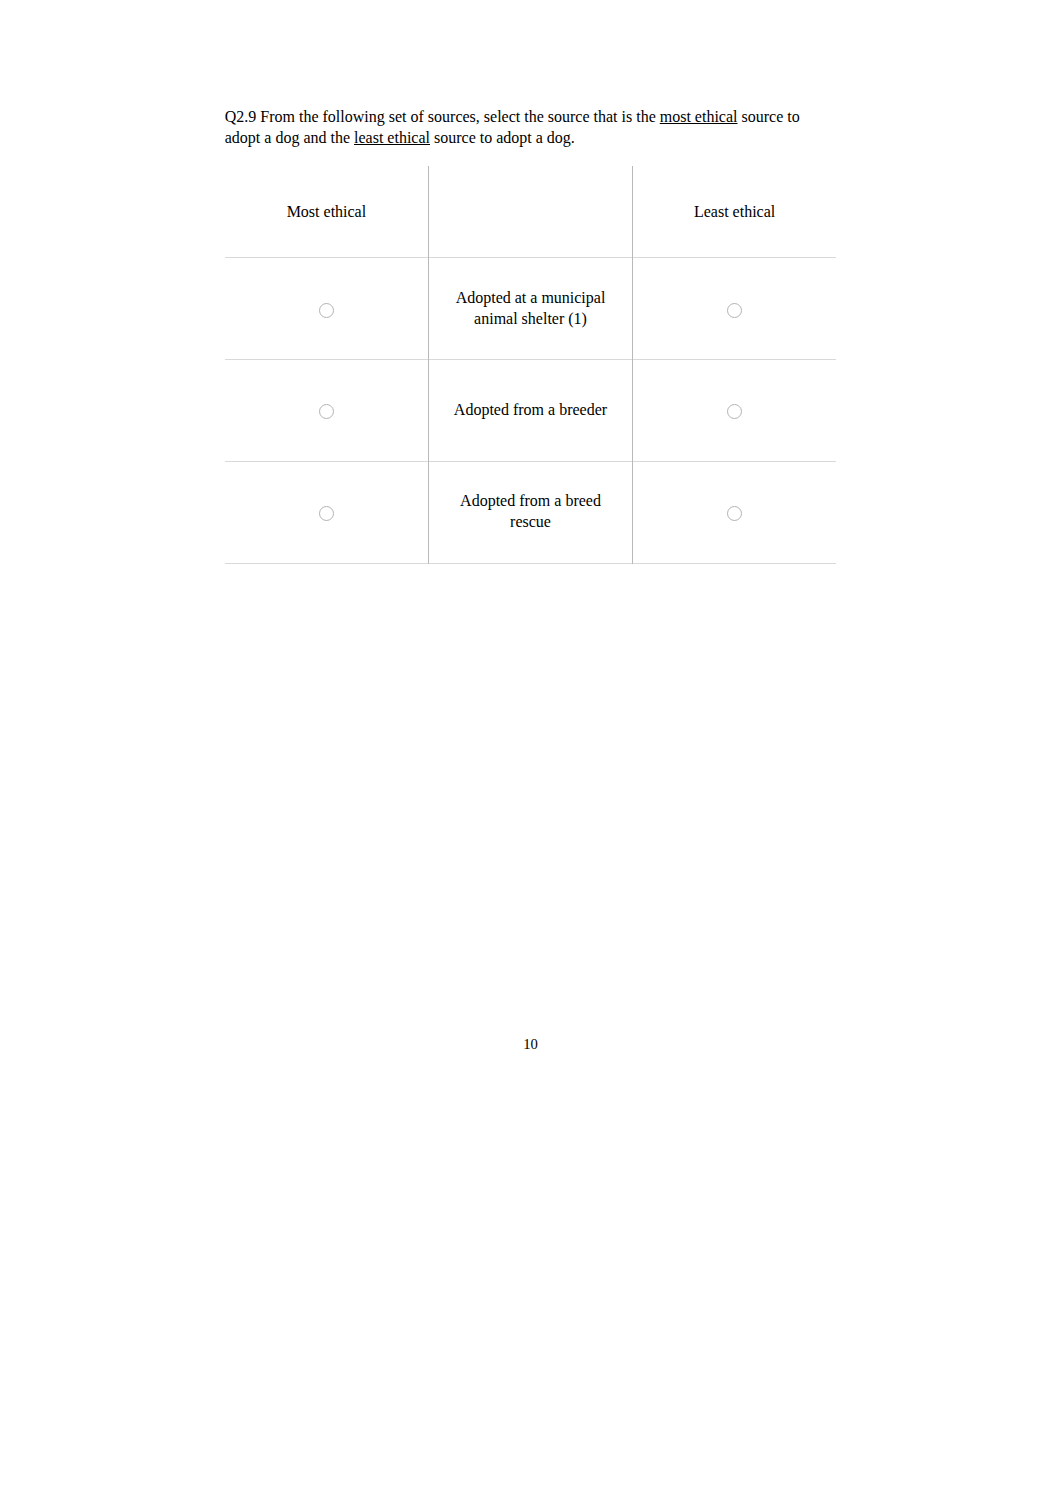Q2.9 From the following set of sources, select the source that is the most ethical source to adopt a dog and the least ethical source to adopt a dog.
| Most ethical | | Least ethical |
| --- | --- | --- |
| | Adopted at a municipal animal shelter (1) | |
| | Adopted from a breeder | |
| | Adopted from a breed rescue | |
10